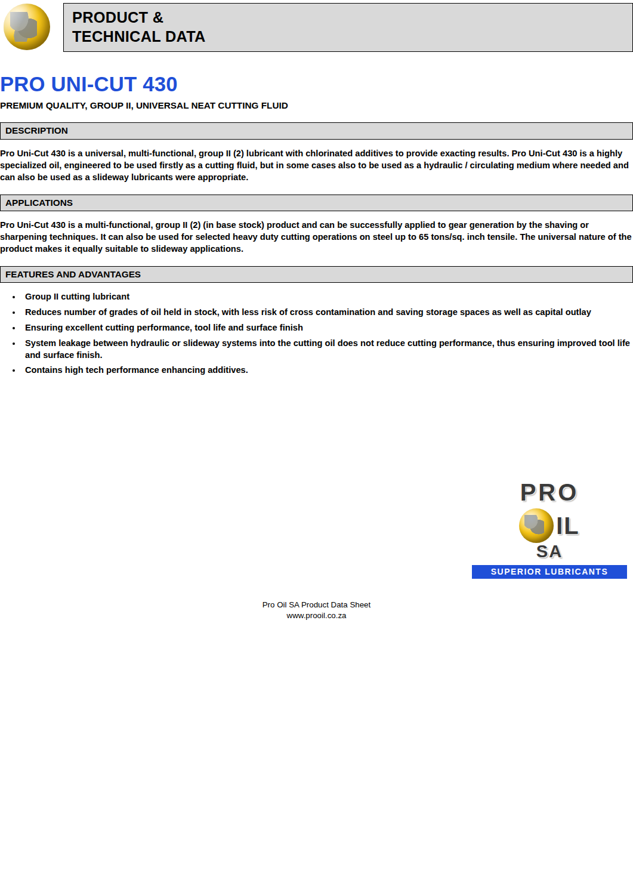PRODUCT &
TECHNICAL DATA
PRO UNI-CUT 430
PREMIUM QUALITY, GROUP II, UNIVERSAL NEAT CUTTING FLUID
DESCRIPTION
Pro Uni-Cut 430 is a universal, multi-functional, group II (2) lubricant with chlorinated additives to provide exacting results. Pro Uni-Cut 430 is a highly specialized oil, engineered to be used firstly as a cutting fluid, but in some cases also to be used as a hydraulic / circulating medium where needed and can also be used as a slideway lubricants were appropriate.
APPLICATIONS
Pro Uni-Cut 430 is a multi-functional, group II (2) (in base stock) product and can be successfully applied to gear generation by the shaving or sharpening techniques. It can also be used for selected heavy duty cutting operations on steel up to 65 tons/sq. inch tensile. The universal nature of the product makes it equally suitable to slideway applications.
FEATURES AND ADVANTAGES
Group II cutting lubricant
Reduces number of grades of oil held in stock, with less risk of cross contamination and saving storage spaces as well as capital outlay
Ensuring excellent cutting performance, tool life and surface finish
System leakage between hydraulic or slideway systems into the cutting oil does not reduce cutting performance, thus ensuring improved tool life and surface finish.
Contains high tech performance enhancing additives.
PRO
IL
SA
SUPERIOR LUBRICANTS
Pro Oil SA Product Data Sheet
www.prooil.co.za